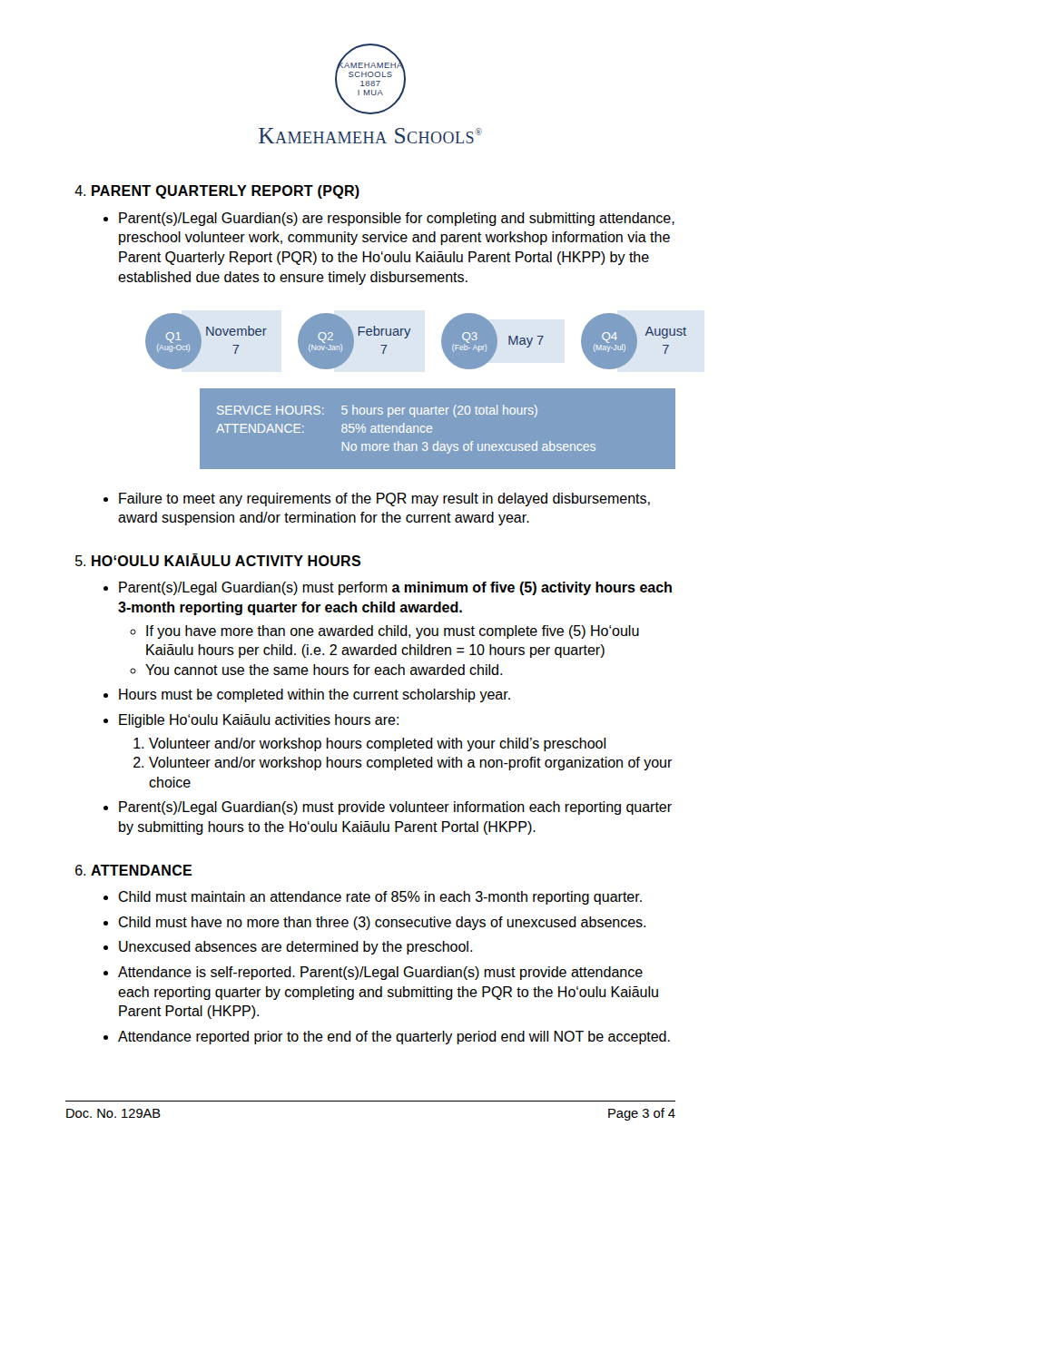KAMEHAMEHA
SCHOOLS
1887
I MUA
Kamehameha Schools®
PARENT QUARTERLY REPORT (PQR)
Parent(s)/Legal Guardian(s) are responsible for completing and submitting attendance, preschool volunteer work, community service and parent workshop information via the Parent Quarterly Report (PQR) to the Ho‘oulu Kaiāulu Parent Portal (HKPP) by the established due dates to ensure timely disbursements.
Q1 (Aug-Oct)
November 7
Q2 (Nov-Jan)
February 7
Q3 (Feb- Apr)
May 7
Q4 (May-Jul)
August 7
| SERVICE HOURS: | 5 hours per quarter (20 total hours) |
| ATTENDANCE: | 85% attendance No more than 3 days of unexcused absences |
Failure to meet any requirements of the PQR may result in delayed disbursements, award suspension and/or termination for the current award year.
HO‘OULU KAIĀULU ACTIVITY HOURS
Parent(s)/Legal Guardian(s) must perform a minimum of five (5) activity hours each 3-month reporting quarter for each child awarded.
If you have more than one awarded child, you must complete five (5) Ho‘oulu Kaiāulu hours per child. (i.e. 2 awarded children = 10 hours per quarter)
You cannot use the same hours for each awarded child.
Hours must be completed within the current scholarship year.
Eligible Ho‘oulu Kaiāulu activities hours are:
Volunteer and/or workshop hours completed with your child’s preschool
Volunteer and/or workshop hours completed with a non-profit organization of your choice
Parent(s)/Legal Guardian(s) must provide volunteer information each reporting quarter by submitting hours to the Ho‘oulu Kaiāulu Parent Portal (HKPP).
ATTENDANCE
Child must maintain an attendance rate of 85% in each 3-month reporting quarter.
Child must have no more than three (3) consecutive days of unexcused absences.
Unexcused absences are determined by the preschool.
Attendance is self-reported. Parent(s)/Legal Guardian(s) must provide attendance each reporting quarter by completing and submitting the PQR to the Ho‘oulu Kaiāulu Parent Portal (HKPP).
Attendance reported prior to the end of the quarterly period end will NOT be accepted.
Doc. No. 129AB Page 3 of 4